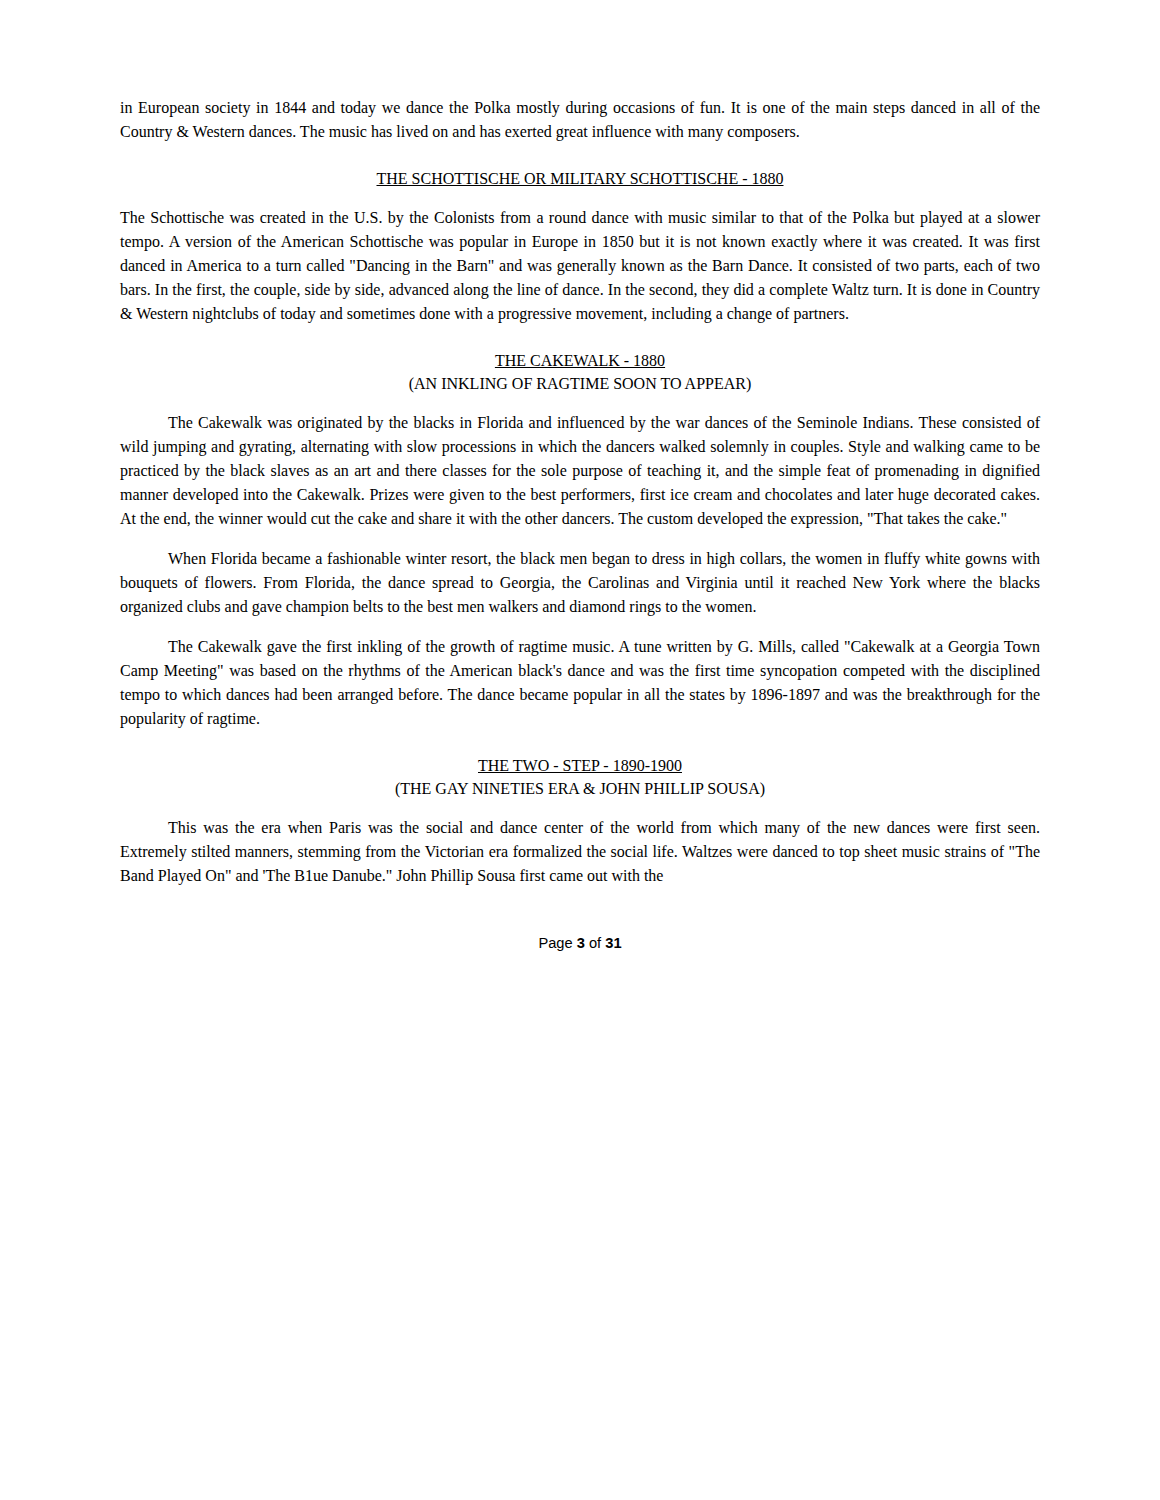in European society in 1844 and today we dance the Polka mostly during occasions of fun. It is one of the main steps danced in all of the Country & Western dances. The music has lived on and has exerted great influence with many composers.
THE SCHOTTISCHE OR MILITARY SCHOTTISCHE - 1880
The Schottische was created in the U.S. by the Colonists from a round dance with music similar to that of the Polka but played at a slower tempo. A version of the American Schottische was popular in Europe in 1850 but it is not known exactly where it was created. It was first danced in America to a turn called "Dancing in the Barn" and was generally known as the Barn Dance. It consisted of two parts, each of two bars. In the first, the couple, side by side, advanced along the line of dance. In the second, they did a complete Waltz turn. It is done in Country & Western nightclubs of today and sometimes done with a progressive movement, including a change of partners.
THE CAKEWALK - 1880(AN INKLING OF RAGTIME SOON TO APPEAR)
The Cakewalk was originated by the blacks in Florida and influenced by the war dances of the Seminole Indians. These consisted of wild jumping and gyrating, alternating with slow processions in which the dancers walked solemnly in couples. Style and walking came to be practiced by the black slaves as an art and there classes for the sole purpose of teaching it, and the simple feat of promenading in dignified manner developed into the Cakewalk. Prizes were given to the best performers, first ice cream and chocolates and later huge decorated cakes. At the end, the winner would cut the cake and share it with the other dancers. The custom developed the expression, "That takes the cake."
When Florida became a fashionable winter resort, the black men began to dress in high collars, the women in fluffy white gowns with bouquets of flowers. From Florida, the dance spread to Georgia, the Carolinas and Virginia until it reached New York where the blacks organized clubs and gave champion belts to the best men walkers and diamond rings to the women.
The Cakewalk gave the first inkling of the growth of ragtime music. A tune written by G. Mills, called "Cakewalk at a Georgia Town Camp Meeting" was based on the rhythms of the American black's dance and was the first time syncopation competed with the disciplined tempo to which dances had been arranged before. The dance became popular in all the states by 1896-1897 and was the breakthrough for the popularity of ragtime.
THE TWO - STEP - 1890-1900(THE GAY NINETIES ERA & JOHN PHILLIP SOUSA)
This was the era when Paris was the social and dance center of the world from which many of the new dances were first seen. Extremely stilted manners, stemming from the Victorian era formalized the social life. Waltzes were danced to top sheet music strains of "The Band Played On" and 'The B1ue Danube." John Phillip Sousa first came out with the
Page 3 of 31